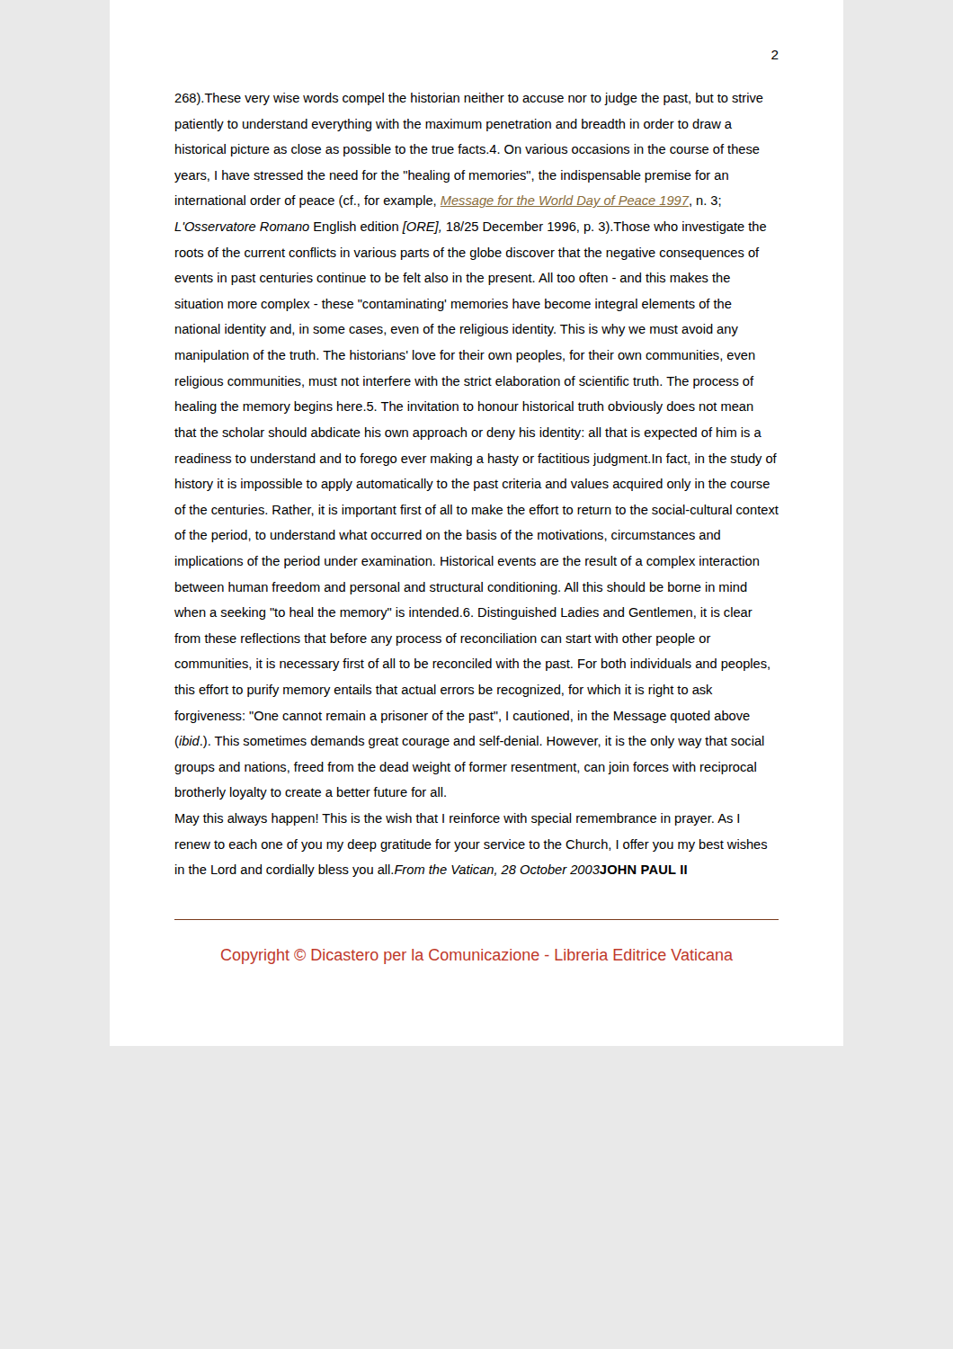2
268).These very wise words compel the historian neither to accuse nor to judge the past, but to strive patiently to understand everything with the maximum penetration and breadth in order to draw a historical picture as close as possible to the true facts.4. On various occasions in the course of these years, I have stressed the need for the "healing of memories", the indispensable premise for an international order of peace (cf., for example, Message for the World Day of Peace 1997, n. 3; L'Osservatore Romano English edition [ORE], 18/25 December 1996, p. 3).Those who investigate the roots of the current conflicts in various parts of the globe discover that the negative consequences of events in past centuries continue to be felt also in the present. All too often - and this makes the situation more complex - these "contaminating' memories have become integral elements of the national identity and, in some cases, even of the religious identity. This is why we must avoid any manipulation of the truth. The historians' love for their own peoples, for their own communities, even religious communities, must not interfere with the strict elaboration of scientific truth. The process of healing the memory begins here.5. The invitation to honour historical truth obviously does not mean that the scholar should abdicate his own approach or deny his identity: all that is expected of him is a readiness to understand and to forego ever making a hasty or factitious judgment.In fact, in the study of history it is impossible to apply automatically to the past criteria and values acquired only in the course of the centuries. Rather, it is important first of all to make the effort to return to the social-cultural context of the period, to understand what occurred on the basis of the motivations, circumstances and implications of the period under examination. Historical events are the result of a complex interaction between human freedom and personal and structural conditioning. All this should be borne in mind when a seeking "to heal the memory" is intended.6. Distinguished Ladies and Gentlemen, it is clear from these reflections that before any process of reconciliation can start with other people or communities, it is necessary first of all to be reconciled with the past. For both individuals and peoples, this effort to purify memory entails that actual errors be recognized, for which it is right to ask forgiveness: "One cannot remain a prisoner of the past", I cautioned, in the Message quoted above (ibid.). This sometimes demands great courage and self-denial. However, it is the only way that social groups and nations, freed from the dead weight of former resentment, can join forces with reciprocal brotherly loyalty to create a better future for all.
May this always happen! This is the wish that I reinforce with special remembrance in prayer. As I renew to each one of you my deep gratitude for your service to the Church, I offer you my best wishes in the Lord and cordially bless you all.From the Vatican, 28 October 2003 JOHN PAUL II
Copyright © Dicastero per la Comunicazione - Libreria Editrice Vaticana